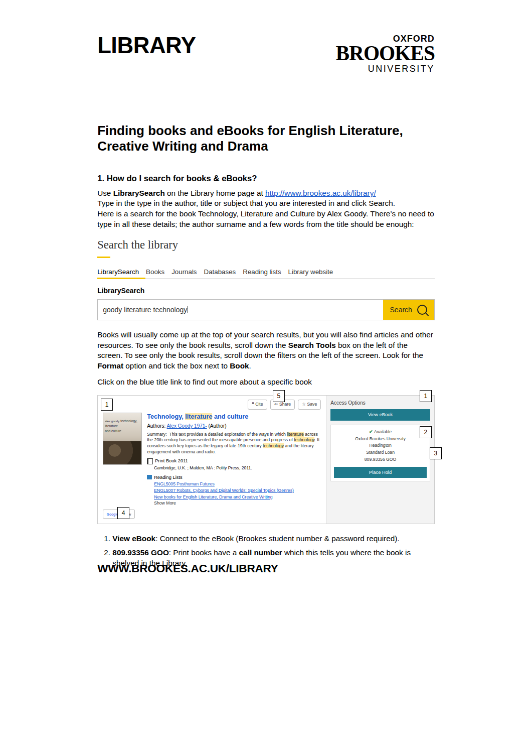LIBRARY
OXFORD BROOKES UNIVERSITY
Finding books and eBooks for English Literature,
Creative Writing and Drama
1. How do I search for books & eBooks?
Use LibrarySearch on the Library home page at http://www.brookes.ac.uk/library/
Type in the type in the author, title or subject that you are interested in and click Search.
Here is a search for the book Technology, Literature and Culture by Alex Goody. There’s no need to type in all these details; the author surname and a few words from the title should be enough:
Search the library
LibrarySearch Books Journals Databases Reading lists Library website
LibrarySearch
goody literature technology
Search
Books will usually come up at the top of your search results, but you will also find articles and other resources. To see only the book results, scroll down the Search Tools box on the left of the screen. To see only the book results, scroll down the filters on the left of the screen. Look for the Format option and tick the box next to Book.
Click on the blue title link to find out more about a specific book
1
2
3
4
5
1
❝ Cite
⇐ Share
☆ Save
alex goody technology,
literature
and culture
Technology, literature and culture
Authors: Alex Goody 1971- (Author)
Summary: This text provides a detailed exploration of the ways in which literature across the 20th century has represented the inescapable presence and progress of technology. It considers such key topics as the legacy of late-19th century technology and the literary engagement with cinema and radio.
Print Book 2011
Cambridge, U.K. ; Malden, MA : Polity Press, 2011.
Reading Lists
ENGL5005 Posthuman Futures ENGL5007 Robots, Cyborgs and Digital Worlds: Special Topics (Genres) New books for English Literature, Drama and Creative Writing
Show More
Google Preview
Access Options
View eBook
✔ Available
Oxford Brookes University
Headington
Standard Loan
809.93356 GOO
Place Hold
View eBook: Connect to the eBook (Brookes student number & password required).
809.93356 GOO: Print books have a call number which this tells you where the book is shelved in the Library.
WWW.BROOKES.AC.UK/LIBRARY